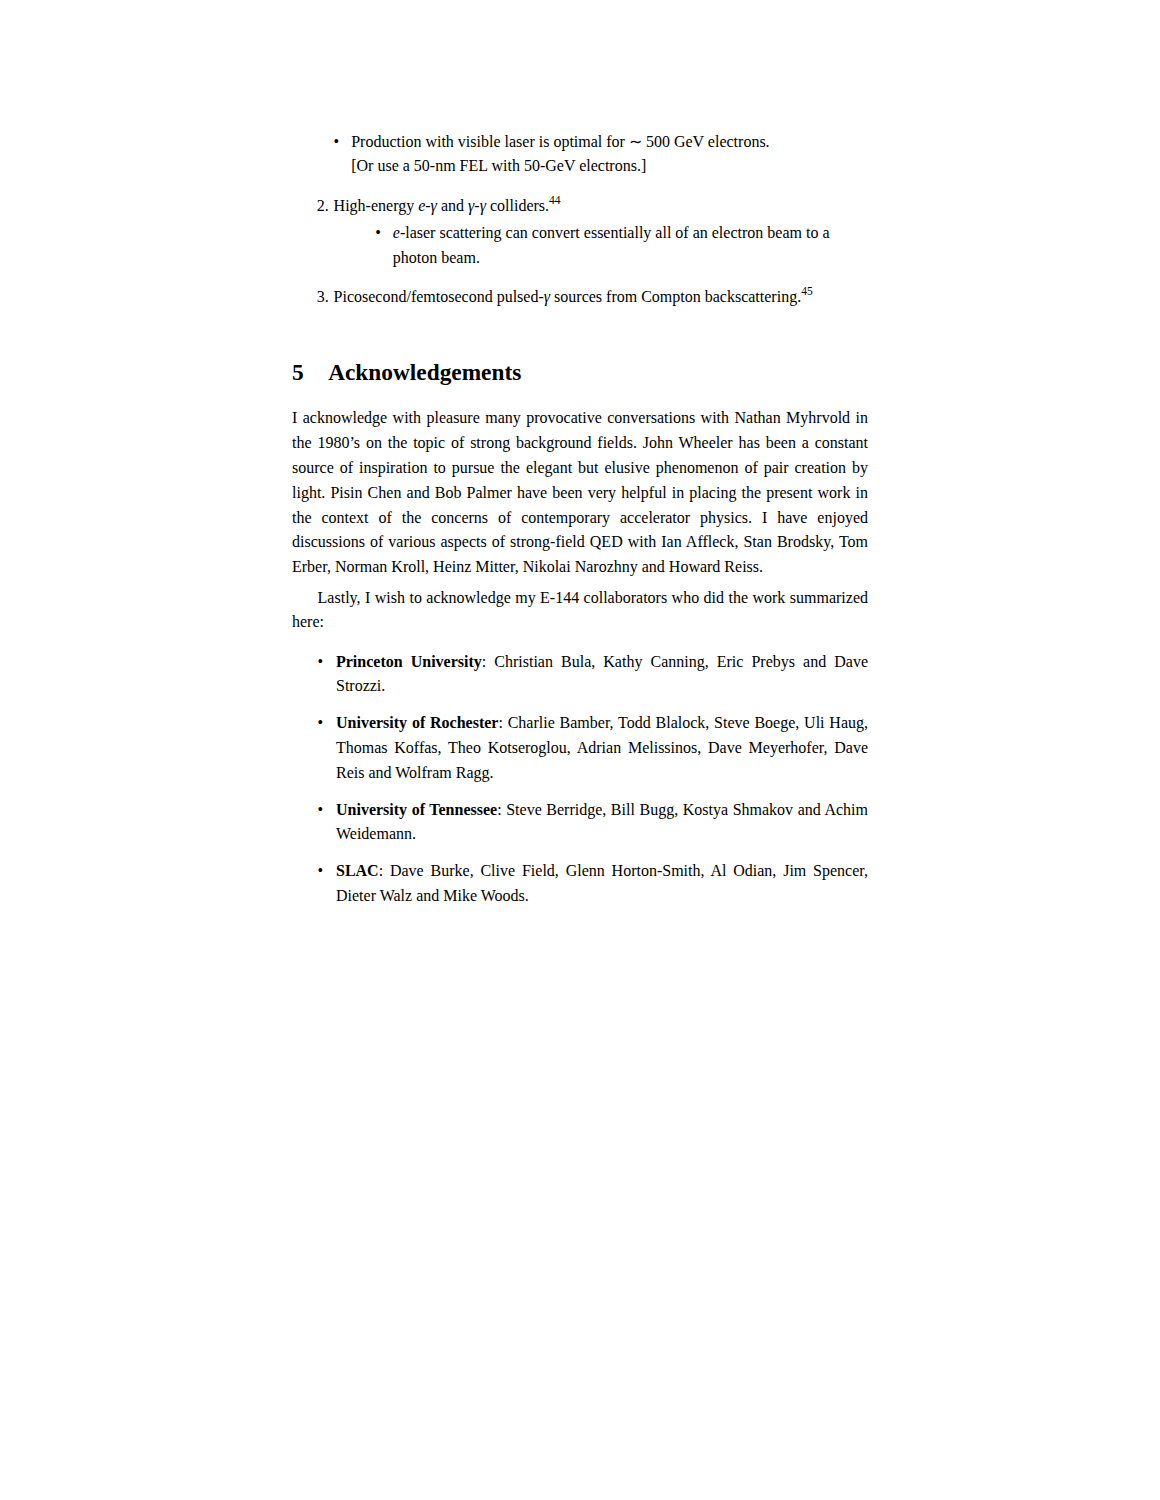Production with visible laser is optimal for ∼ 500 GeV electrons.
[Or use a 50-nm FEL with 50-GeV electrons.]
2. High-energy e-γ and γ-γ colliders.44
e-laser scattering can convert essentially all of an electron beam to a photon beam.
3. Picosecond/femtosecond pulsed-γ sources from Compton backscattering.45
5 Acknowledgements
I acknowledge with pleasure many provocative conversations with Nathan Myhrvold in the 1980’s on the topic of strong background fields. John Wheeler has been a constant source of inspiration to pursue the elegant but elusive phenomenon of pair creation by light. Pisin Chen and Bob Palmer have been very helpful in placing the present work in the context of the concerns of contemporary accelerator physics. I have enjoyed discussions of various aspects of strong-field QED with Ian Affleck, Stan Brodsky, Tom Erber, Norman Kroll, Heinz Mitter, Nikolai Narozhny and Howard Reiss.
Lastly, I wish to acknowledge my E-144 collaborators who did the work summarized here:
Princeton University: Christian Bula, Kathy Canning, Eric Prebys and Dave Strozzi.
University of Rochester: Charlie Bamber, Todd Blalock, Steve Boege, Uli Haug, Thomas Koffas, Theo Kotseroglou, Adrian Melissinos, Dave Meyerhofer, Dave Reis and Wolfram Ragg.
University of Tennessee: Steve Berridge, Bill Bugg, Kostya Shmakov and Achim Weidemann.
SLAC: Dave Burke, Clive Field, Glenn Horton-Smith, Al Odian, Jim Spencer, Dieter Walz and Mike Woods.